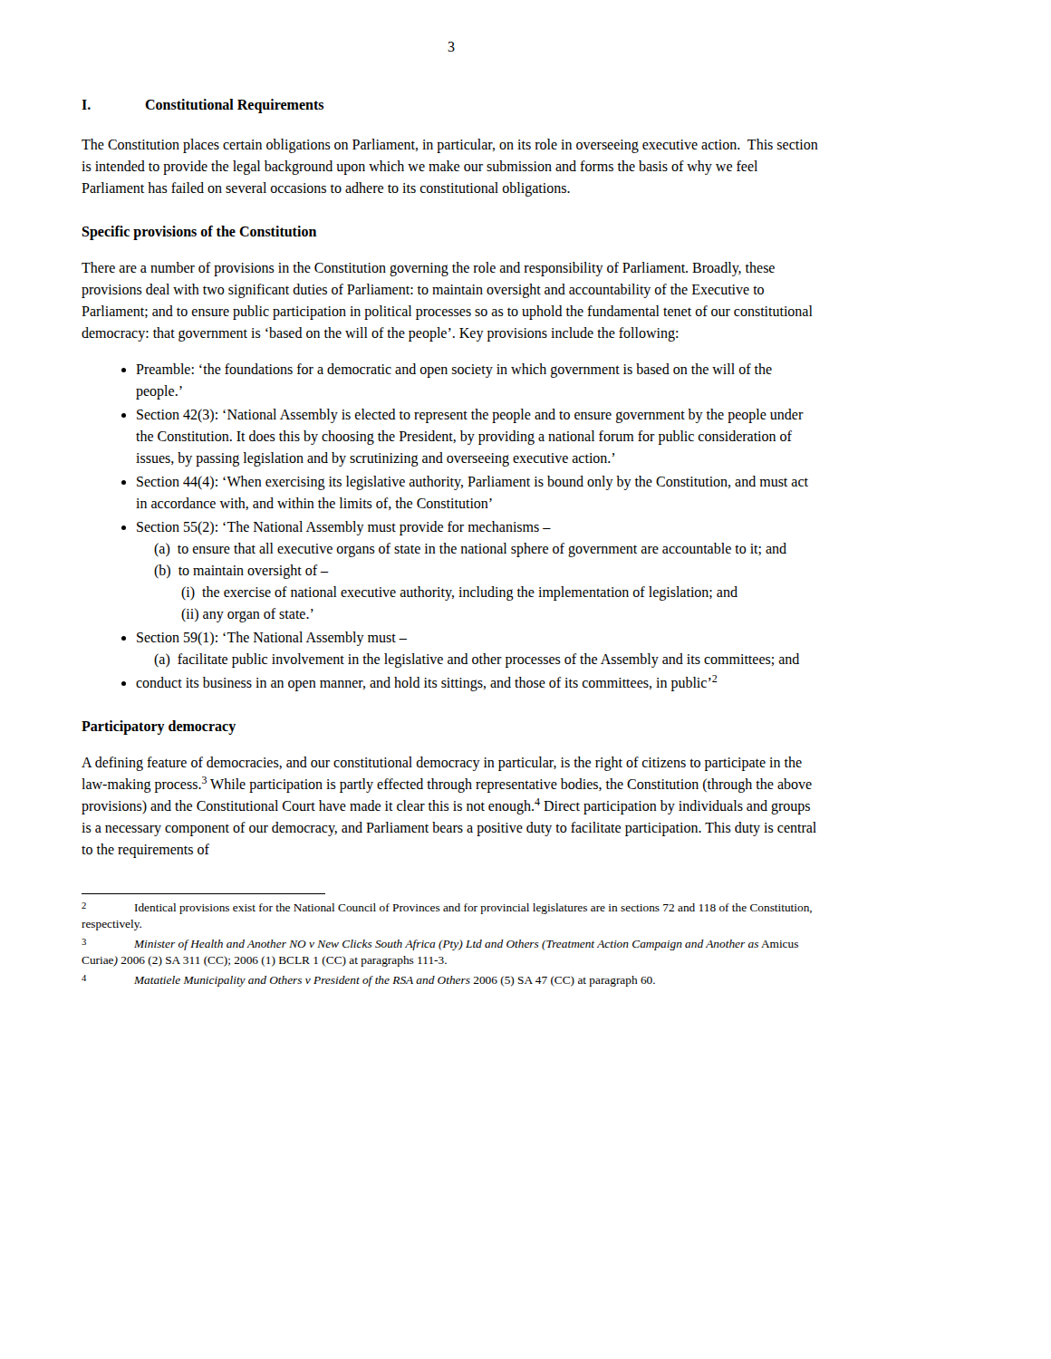3
I. Constitutional Requirements
The Constitution places certain obligations on Parliament, in particular, on its role in overseeing executive action. This section is intended to provide the legal background upon which we make our submission and forms the basis of why we feel Parliament has failed on several occasions to adhere to its constitutional obligations.
Specific provisions of the Constitution
There are a number of provisions in the Constitution governing the role and responsibility of Parliament. Broadly, these provisions deal with two significant duties of Parliament: to maintain oversight and accountability of the Executive to Parliament; and to ensure public participation in political processes so as to uphold the fundamental tenet of our constitutional democracy: that government is ‘based on the will of the people’. Key provisions include the following:
Preamble: ‘the foundations for a democratic and open society in which government is based on the will of the people.’
Section 42(3): ‘National Assembly is elected to represent the people and to ensure government by the people under the Constitution. It does this by choosing the President, by providing a national forum for public consideration of issues, by passing legislation and by scrutinizing and overseeing executive action.’
Section 44(4): ‘When exercising its legislative authority, Parliament is bound only by the Constitution, and must act in accordance with, and within the limits of, the Constitution’
Section 55(2): ‘The National Assembly must provide for mechanisms –
(a) to ensure that all executive organs of state in the national sphere of government are accountable to it; and
(b) to maintain oversight of –
(i) the exercise of national executive authority, including the implementation of legislation; and
(ii) any organ of state.’
Section 59(1): ‘The National Assembly must –
(a) facilitate public involvement in the legislative and other processes of the Assembly and its committees; and
conduct its business in an open manner, and hold its sittings, and those of its committees, in public’2
Participatory democracy
A defining feature of democracies, and our constitutional democracy in particular, is the right of citizens to participate in the law-making process.3 While participation is partly effected through representative bodies, the Constitution (through the above provisions) and the Constitutional Court have made it clear this is not enough.4 Direct participation by individuals and groups is a necessary component of our democracy, and Parliament bears a positive duty to facilitate participation. This duty is central to the requirements of
2 Identical provisions exist for the National Council of Provinces and for provincial legislatures are in sections 72 and 118 of the Constitution, respectively.
3 Minister of Health and Another NO v New Clicks South Africa (Pty) Ltd and Others (Treatment Action Campaign and Another as Amicus Curiae) 2006 (2) SA 311 (CC); 2006 (1) BCLR 1 (CC) at paragraphs 111-3.
4 Matatiele Municipality and Others v President of the RSA and Others 2006 (5) SA 47 (CC) at paragraph 60.